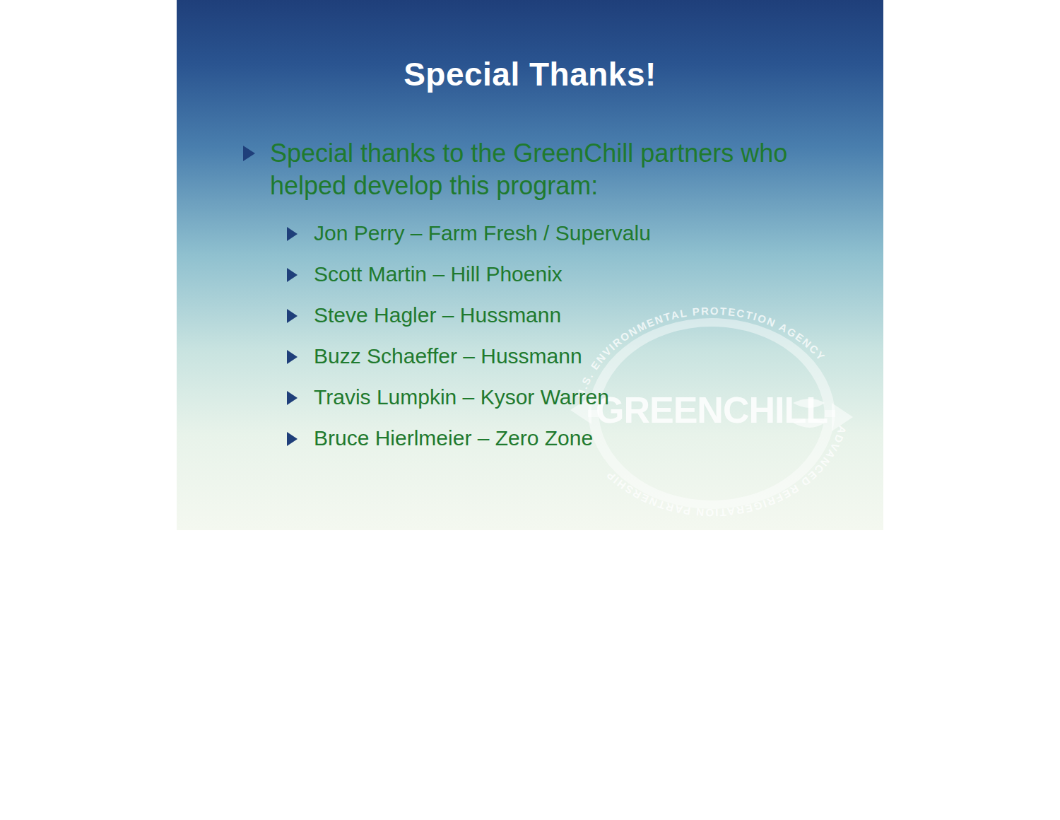Special Thanks!
Special thanks to the GreenChill partners who helped develop this program:
Jon Perry – Farm Fresh / Supervalu
Scott Martin – Hill Phoenix
Steve Hagler – Hussmann
Buzz Schaeffer – Hussmann
Travis Lumpkin – Kysor Warren
Bruce Hierlmeier – Zero Zone
U.S. ENVIRONMENTAL PROTECTION AGENCY ADVANCED REFRIGERATION PARTNERSHIP GREENCHILL